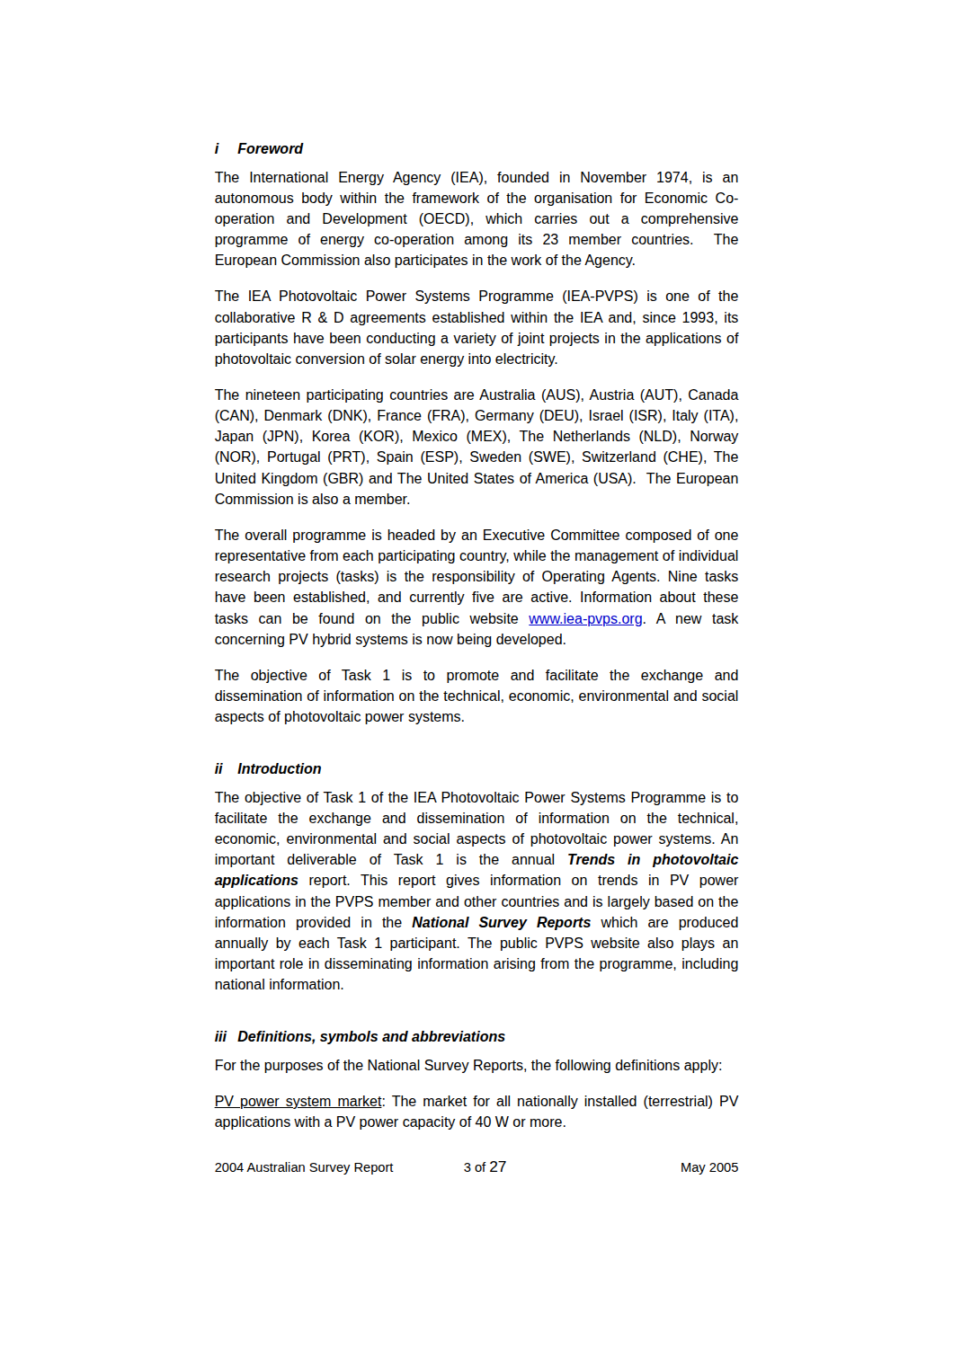i Foreword
The International Energy Agency (IEA), founded in November 1974, is an autonomous body within the framework of the organisation for Economic Co-operation and Development (OECD), which carries out a comprehensive programme of energy co-operation among its 23 member countries. The European Commission also participates in the work of the Agency.
The IEA Photovoltaic Power Systems Programme (IEA-PVPS) is one of the collaborative R & D agreements established within the IEA and, since 1993, its participants have been conducting a variety of joint projects in the applications of photovoltaic conversion of solar energy into electricity.
The nineteen participating countries are Australia (AUS), Austria (AUT), Canada (CAN), Denmark (DNK), France (FRA), Germany (DEU), Israel (ISR), Italy (ITA), Japan (JPN), Korea (KOR), Mexico (MEX), The Netherlands (NLD), Norway (NOR), Portugal (PRT), Spain (ESP), Sweden (SWE), Switzerland (CHE), The United Kingdom (GBR) and The United States of America (USA). The European Commission is also a member.
The overall programme is headed by an Executive Committee composed of one representative from each participating country, while the management of individual research projects (tasks) is the responsibility of Operating Agents. Nine tasks have been established, and currently five are active. Information about these tasks can be found on the public website www.iea-pvps.org. A new task concerning PV hybrid systems is now being developed.
The objective of Task 1 is to promote and facilitate the exchange and dissemination of information on the technical, economic, environmental and social aspects of photovoltaic power systems.
ii Introduction
The objective of Task 1 of the IEA Photovoltaic Power Systems Programme is to facilitate the exchange and dissemination of information on the technical, economic, environmental and social aspects of photovoltaic power systems. An important deliverable of Task 1 is the annual Trends in photovoltaic applications report. This report gives information on trends in PV power applications in the PVPS member and other countries and is largely based on the information provided in the National Survey Reports which are produced annually by each Task 1 participant. The public PVPS website also plays an important role in disseminating information arising from the programme, including national information.
iii Definitions, symbols and abbreviations
For the purposes of the National Survey Reports, the following definitions apply:
PV power system market: The market for all nationally installed (terrestrial) PV applications with a PV power capacity of 40 W or more.
2004 Australian Survey Report
3 of 27
May 2005